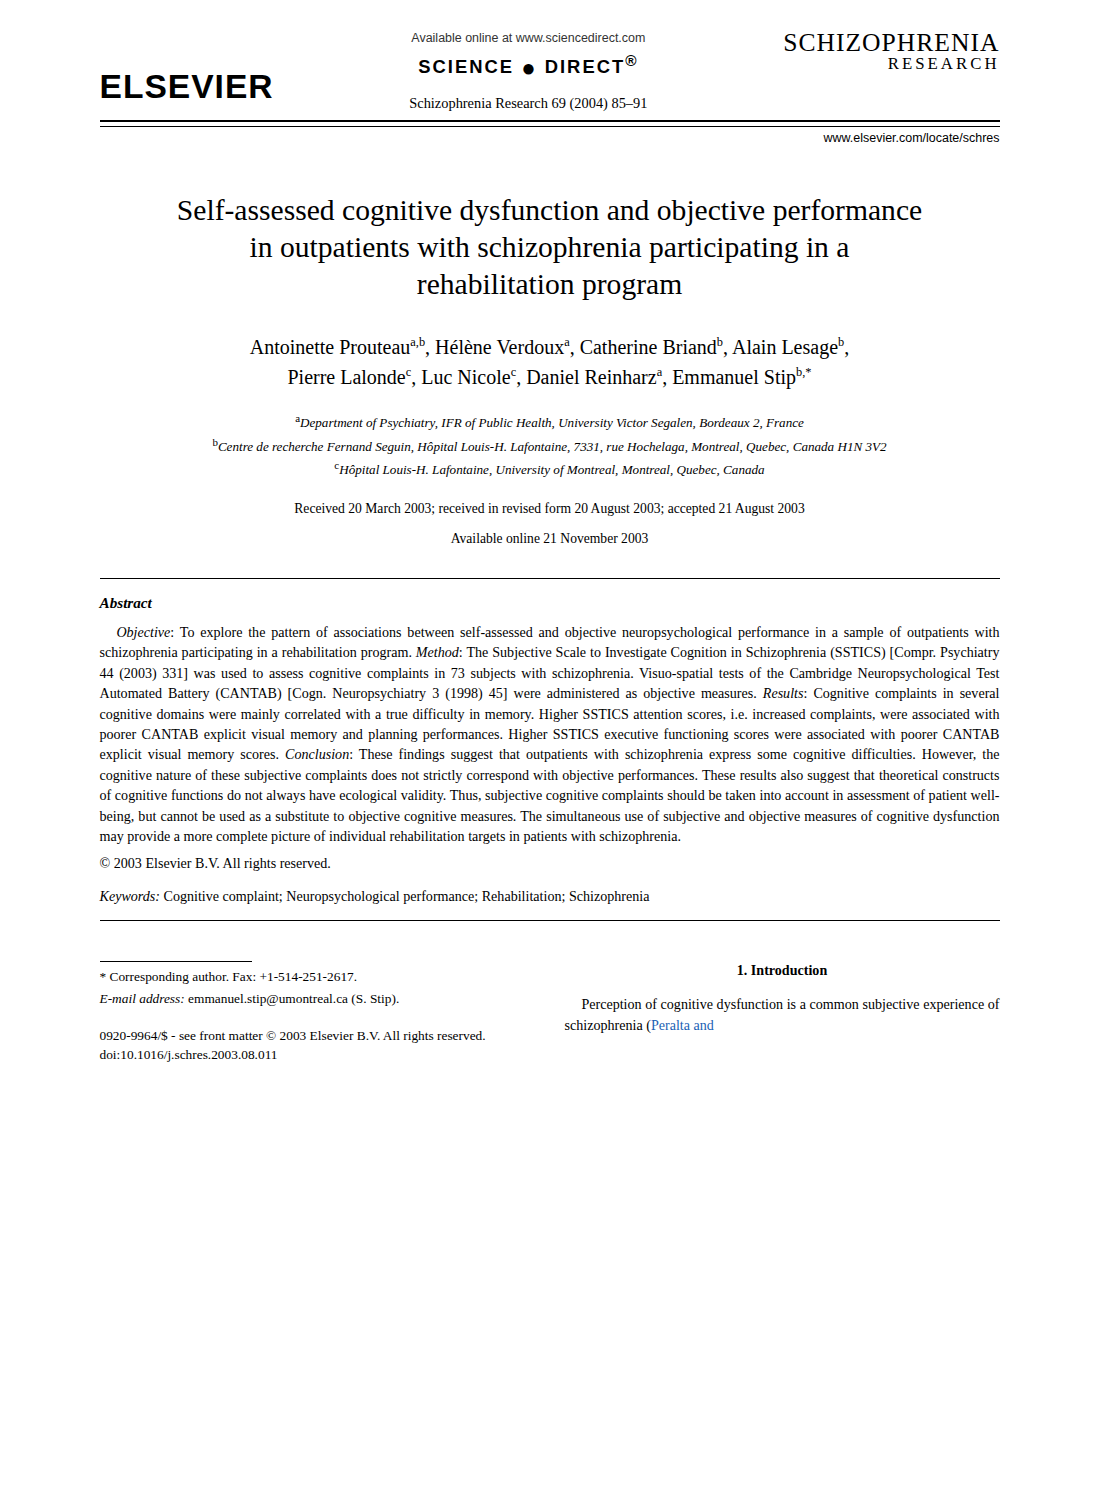ELSEVIER
Available online at www.sciencedirect.com
SCIENCE ● DIRECT®
Schizophrenia Research 69 (2004) 85–91
SCHIZOPHRENIA RESEARCH
www.elsevier.com/locate/schres
Self-assessed cognitive dysfunction and objective performance
in outpatients with schizophrenia participating in a
rehabilitation program
Antoinette Prouteaua,b, Hélène Verdouxa, Catherine Briandb, Alain Lesageb,
Pierre Lalondec, Luc Nicolec, Daniel Reinharza, Emmanuel Stipb,*
aDepartment of Psychiatry, IFR of Public Health, University Victor Segalen, Bordeaux 2, France
bCentre de recherche Fernand Seguin, Hôpital Louis-H. Lafontaine, 7331, rue Hochelaga, Montreal, Quebec, Canada H1N 3V2
cHôpital Louis-H. Lafontaine, University of Montreal, Montreal, Quebec, Canada
Received 20 March 2003; received in revised form 20 August 2003; accepted 21 August 2003
Available online 21 November 2003
Abstract
Objective: To explore the pattern of associations between self-assessed and objective neuropsychological performance in a sample of outpatients with schizophrenia participating in a rehabilitation program. Method: The Subjective Scale to Investigate Cognition in Schizophrenia (SSTICS) [Compr. Psychiatry 44 (2003) 331] was used to assess cognitive complaints in 73 subjects with schizophrenia. Visuo-spatial tests of the Cambridge Neuropsychological Test Automated Battery (CANTAB) [Cogn. Neuropsychiatry 3 (1998) 45] were administered as objective measures. Results: Cognitive complaints in several cognitive domains were mainly correlated with a true difficulty in memory. Higher SSTICS attention scores, i.e. increased complaints, were associated with poorer CANTAB explicit visual memory and planning performances. Higher SSTICS executive functioning scores were associated with poorer CANTAB explicit visual memory scores. Conclusion: These findings suggest that outpatients with schizophrenia express some cognitive difficulties. However, the cognitive nature of these subjective complaints does not strictly correspond with objective performances. These results also suggest that theoretical constructs of cognitive functions do not always have ecological validity. Thus, subjective cognitive complaints should be taken into account in assessment of patient well-being, but cannot be used as a substitute to objective cognitive measures. The simultaneous use of subjective and objective measures of cognitive dysfunction may provide a more complete picture of individual rehabilitation targets in patients with schizophrenia.
© 2003 Elsevier B.V. All rights reserved.
Keywords: Cognitive complaint; Neuropsychological performance; Rehabilitation; Schizophrenia
* Corresponding author. Fax: +1-514-251-2617.
E-mail address: emmanuel.stip@umontreal.ca (S. Stip).
0920-9964/$ - see front matter © 2003 Elsevier B.V. All rights reserved.
doi:10.1016/j.schres.2003.08.011
1. Introduction
Perception of cognitive dysfunction is a common subjective experience of schizophrenia (Peralta and